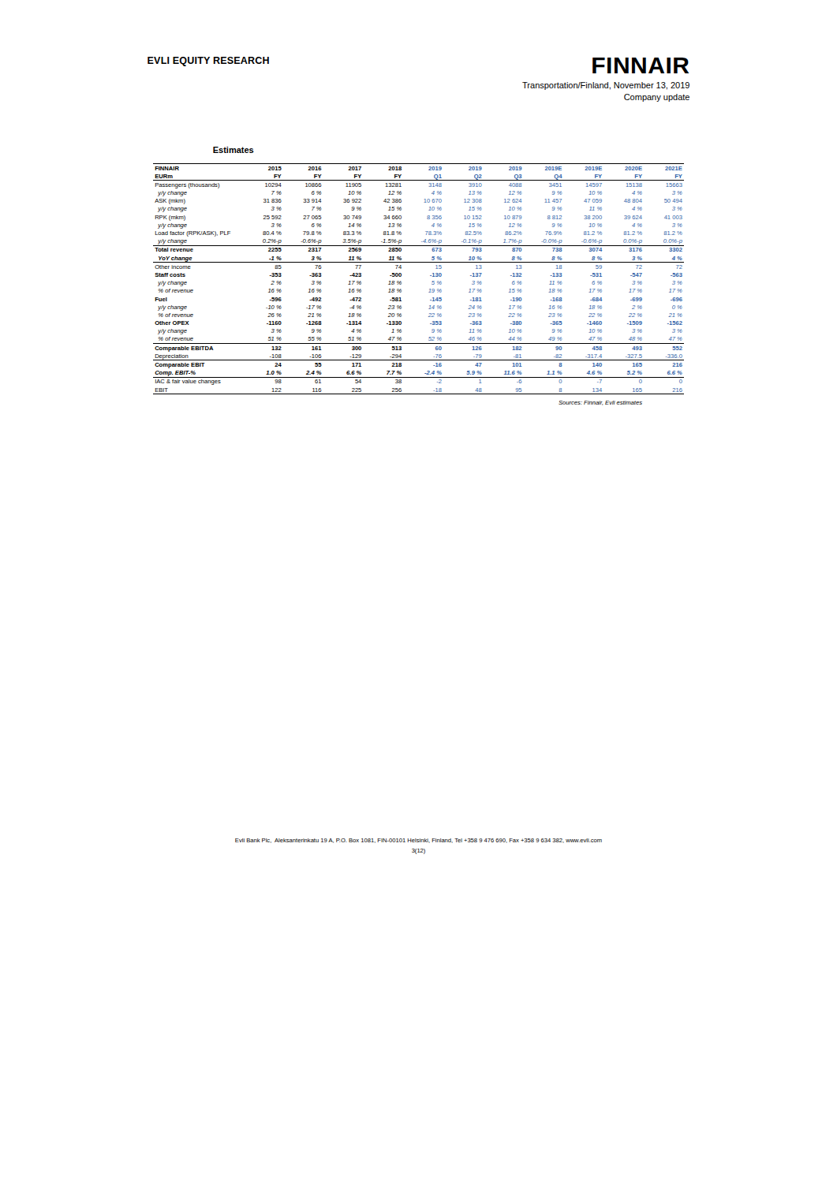EVLI EQUITY RESEARCH
FINNAIR
Transportation/Finland, November 13, 2019
Company update
Estimates
| FINNAIR | 2015 | 2016 | 2017 | 2018 | 2019 | 2019 | 2019 | 2019E | 2019E | 2020E | 2021E |
| EURm | FY | FY | FY | FY | Q1 | Q2 | Q3 | Q4 | FY | FY | FY |
| Passengers (thousands) | 10294 | 10866 | 11905 | 13281 | 3148 | 3910 | 4088 | 3451 | 14597 | 15138 | 15663 |
| y/y change | 7 % | 6 % | 10 % | 12 % | 4 % | 13 % | 12 % | 9 % | 10 % | 4 % | 3 % |
| ASK (mkm) | 31 836 | 33 914 | 36 922 | 42 386 | 10 670 | 12 308 | 12 624 | 11 457 | 47 059 | 48 804 | 50 494 |
| y/y change | 3 % | 7 % | 9 % | 15 % | 10 % | 15 % | 10 % | 9 % | 11 % | 4 % | 3 % |
| RPK (mkm) | 25 592 | 27 065 | 30 749 | 34 660 | 8 356 | 10 152 | 10 879 | 8 812 | 38 200 | 39 624 | 41 003 |
| y/y change | 3 % | 6 % | 14 % | 13 % | 4 % | 15 % | 12 % | 9 % | 10 % | 4 % | 3 % |
| Load factor (RPK/ASK), PLF | 80.4 % | 79.8 % | 83.3 % | 81.8 % | 78.3% | 82.5% | 86.2% | 76.9% | 81.2 % | 81.2 % | 81.2 % |
| y/y change | 0.2%-p | -0.6%-p | 3.5%-p | -1.5%-p | -4.6%-p | -0.1%-p | 1.7%-p | -0.0%-p | -0.6%-p | 0.0%-p | 0.0%-p |
| Total revenue | 2255 | 2317 | 2569 | 2850 | 673 | 793 | 870 | 738 | 3074 | 3176 | 3302 |
| YoY change | -1 % | 3 % | 11 % | 11 % | 5 % | 10 % | 8 % | 8 % | 8 % | 3 % | 4 % |
| Other income | 85 | 76 | 77 | 74 | 15 | 13 | 13 | 18 | 59 | 72 | 72 |
| Staff costs | -353 | -363 | -423 | -500 | -130 | -137 | -132 | -133 | -531 | -547 | -563 |
| y/y change | 2 % | 3 % | 17 % | 18 % | 5 % | 3 % | 6 % | 11 % | 6 % | 3 % | 3 % |
| % of revenue | 16 % | 16 % | 16 % | 18 % | 19 % | 17 % | 15 % | 18 % | 17 % | 17 % | 17 % |
| Fuel | -596 | -492 | -472 | -581 | -145 | -181 | -190 | -168 | -684 | -699 | -696 |
| y/y change | -10 % | -17 % | -4 % | 23 % | 14 % | 24 % | 17 % | 16 % | 18 % | 2 % | 0 % |
| % of revenue | 26 % | 21 % | 18 % | 20 % | 22 % | 23 % | 22 % | 23 % | 22 % | 22 % | 21 % |
| Other OPEX | -1160 | -1268 | -1314 | -1330 | -353 | -363 | -380 | -365 | -1460 | -1509 | -1562 |
| y/y change | 3 % | 9 % | 4 % | 1 % | 9 % | 11 % | 10 % | 9 % | 10 % | 3 % | 3 % |
| % of revenue | 51 % | 55 % | 51 % | 47 % | 52 % | 46 % | 44 % | 49 % | 47 % | 48 % | 47 % |
| Comparable EBITDA | 132 | 161 | 300 | 513 | 60 | 126 | 182 | 90 | 458 | 493 | 552 |
| Depreciation | -108 | -106 | -129 | -294 | -76 | -79 | -81 | -82 | -317.4 | -327.5 | -336.0 |
| Comparable EBIT | 24 | 55 | 171 | 218 | -16 | 47 | 101 | 8 | 140 | 165 | 216 |
| Comp. EBIT-% | 1.0 % | 2.4 % | 6.6 % | 7.7 % | -2.4 % | 5.9 % | 11.6 % | 1.1 % | 4.6 % | 5.2 % | 6.6 % |
| IAC & fair value changes | 98 | 61 | 54 | 38 | -2 | 1 | -6 | 0 | -7 | 0 | 0 |
| EBIT | 122 | 116 | 225 | 256 | -18 | 48 | 95 | 8 | 134 | 165 | 216 |
Sources: Finnair, Evli estimates
Evli Bank Plc, Aleksanterinkatu 19 A, P.O. Box 1081, FIN-00101 Helsinki, Finland, Tel +358 9 476 690, Fax +358 9 634 382, www.evli.com
3(12)